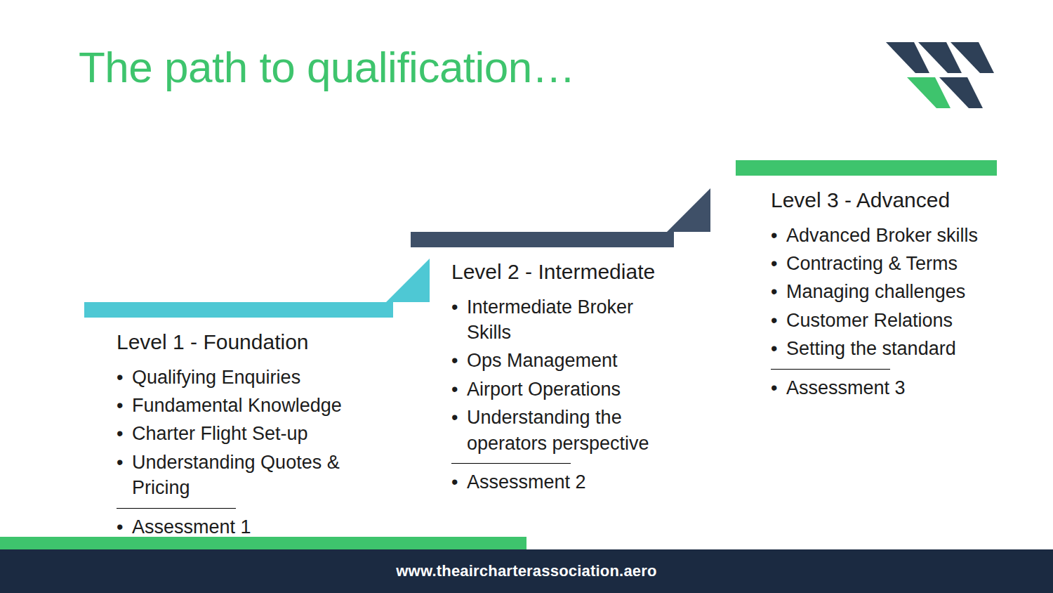The path to qualification…
Level 1 - Foundation
Qualifying Enquiries
Fundamental Knowledge
Charter Flight Set-up
Understanding Quotes & Pricing
Assessment 1
Level 2 - Intermediate
Intermediate Broker Skills
Ops Management
Airport Operations
Understanding the operators perspective
Assessment 2
Level 3 - Advanced
Advanced Broker skills
Contracting & Terms
Managing challenges
Customer Relations
Setting the standard
Assessment 3
www.theaircharterassociation.aero